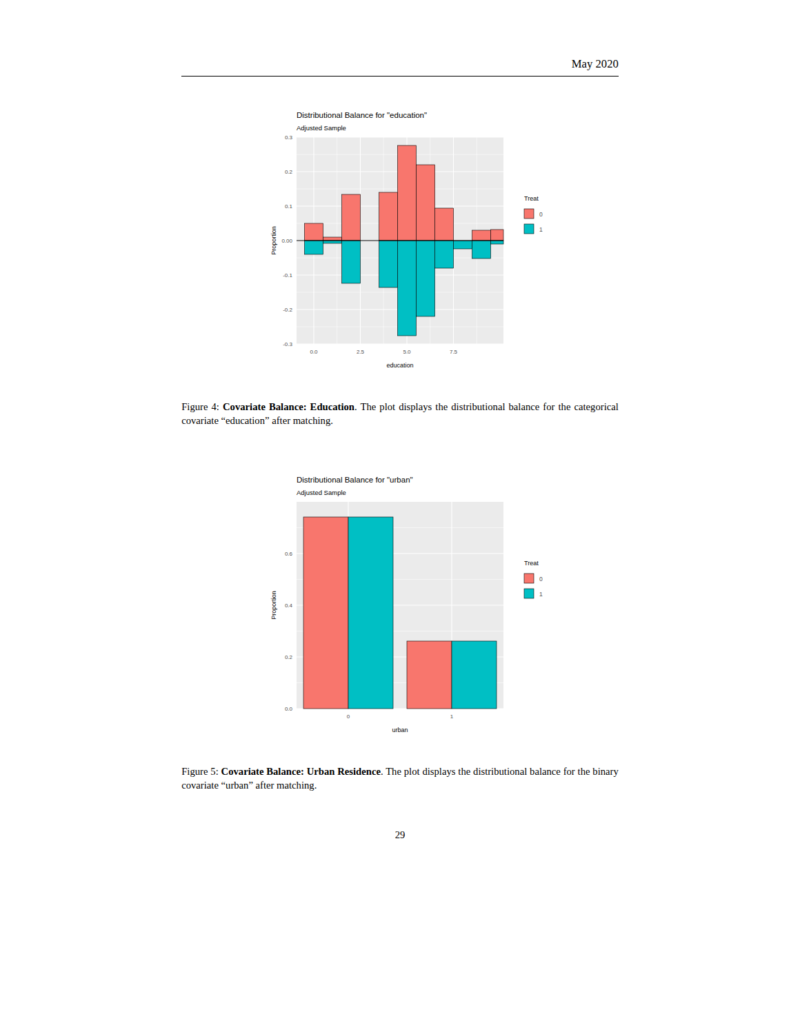May 2020
Distributional Balance for "education" Adjusted Sample y mapping: value v -> y = 198 - v*500 (0.3 -> 48 ; -0.3 -> 348) 0.3 0.2 0.1 0.00 -0.1 -0.2 -0.3 0.0 2.5 5.0 7.5 education Proportion Treat 0 1
Figure 4: Covariate Balance: Education. The plot displays the distributional balance for the categorical covariate “education” after matching.
Distributional Balance for "urban" Adjusted Sample y mapping: 0.0 -> 348 ; 0.8 -> 48 => 375 px per 1.0 0.0 0.2 0.4 0.6 0 1 urban Proportion Treat 0 1
Figure 5: Covariate Balance: Urban Residence. The plot displays the distributional balance for the binary covariate “urban” after matching.
29